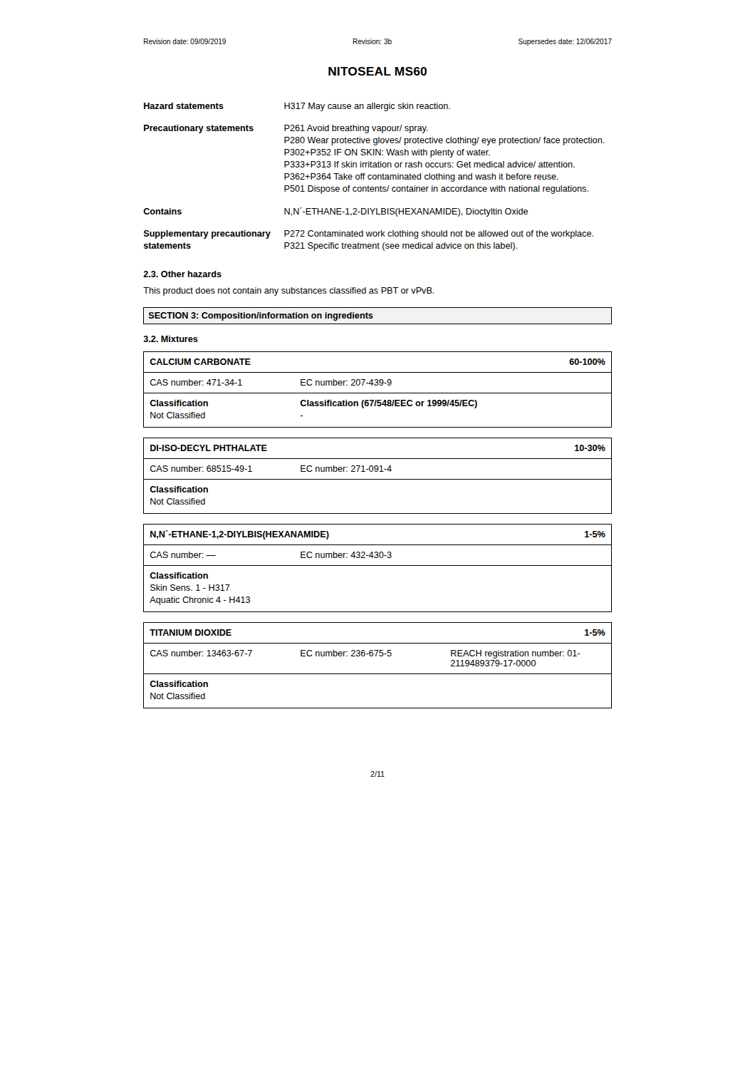Revision date: 09/09/2019
Revision: 3b
Supersedes date: 12/06/2017
NITOSEAL MS60
| Hazard statements | H317 May cause an allergic skin reaction. |
| Precautionary statements | P261 Avoid breathing vapour/ spray. P280 Wear protective gloves/ protective clothing/ eye protection/ face protection. P302+P352 IF ON SKIN: Wash with plenty of water. P333+P313 If skin irritation or rash occurs: Get medical advice/ attention. P362+P364 Take off contaminated clothing and wash it before reuse. P501 Dispose of contents/ container in accordance with national regulations. |
| Contains | N,N´-ETHANE-1,2-DIYLBIS(HEXANAMIDE), Dioctyltin Oxide |
| Supplementary precautionary statements | P272 Contaminated work clothing should not be allowed out of the workplace. P321 Specific treatment (see medical advice on this label). |
2.3. Other hazards
This product does not contain any substances classified as PBT or vPvB.
SECTION 3: Composition/information on ingredients
3.2. Mixtures
CALCIUM CARBONATE 60-100%
CAS number: 471-34-1
EC number: 207-439-9
Classification
Not Classified
Classification (67/548/EEC or 1999/45/EC)
-
DI-ISO-DECYL PHTHALATE 10-30%
CAS number: 68515-49-1
EC number: 271-091-4
Classification
Not Classified
N,N´-ETHANE-1,2-DIYLBIS(HEXANAMIDE) 1-5%
CAS number: —
EC number: 432-430-3
Classification
Skin Sens. 1 - H317
Aquatic Chronic 4 - H413
TITANIUM DIOXIDE 1-5%
CAS number: 13463-67-7
EC number: 236-675-5
REACH registration number: 01-2119489379-17-0000
Classification
Not Classified
2/11